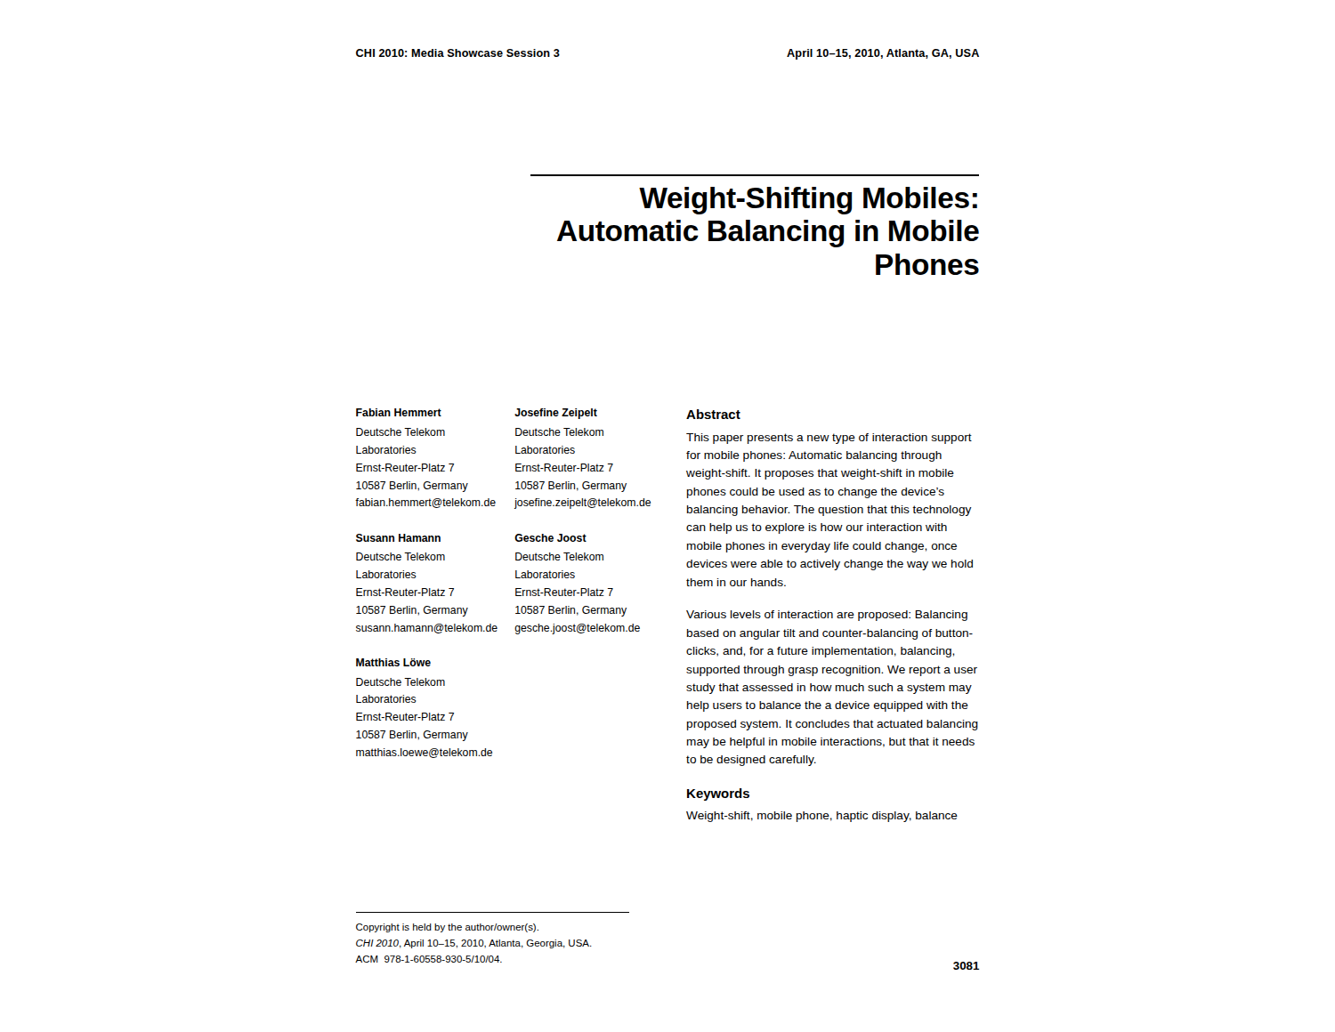CHI 2010: Media Showcase Session 3 April 10–15, 2010, Atlanta, GA, USA
Weight-Shifting Mobiles:
Automatic Balancing in Mobile Phones
Fabian Hemmert
Deutsche Telekom Laboratories
Ernst-Reuter-Platz 7
10587 Berlin, Germany
fabian.hemmert@telekom.de
Susann Hamann
Deutsche Telekom Laboratories
Ernst-Reuter-Platz 7
10587 Berlin, Germany
susann.hamann@telekom.de
Matthias Löwe
Deutsche Telekom Laboratories
Ernst-Reuter-Platz 7
10587 Berlin, Germany
matthias.loewe@telekom.de
Josefine Zeipelt
Deutsche Telekom Laboratories
Ernst-Reuter-Platz 7
10587 Berlin, Germany
josefine.zeipelt@telekom.de
Gesche Joost
Deutsche Telekom Laboratories
Ernst-Reuter-Platz 7
10587 Berlin, Germany
gesche.joost@telekom.de
Copyright is held by the author/owner(s).
CHI 2010, April 10–15, 2010, Atlanta, Georgia, USA.
ACM 978-1-60558-930-5/10/04.
Abstract
This paper presents a new type of interaction support for mobile phones: Automatic balancing through weight-shift. It proposes that weight-shift in mobile phones could be used as to change the device’s balancing behavior. The question that this technology can help us to explore is how our interaction with mobile phones in everyday life could change, once devices were able to actively change the way we hold them in our hands.
Various levels of interaction are proposed: Balancing based on angular tilt and counter-balancing of button-clicks, and, for a future implementation, balancing, supported through grasp recognition. We report a user study that assessed in how much such a system may help users to balance the a device equipped with the proposed system. It concludes that actuated balancing may be helpful in mobile interactions, but that it needs to be designed carefully.
Keywords
Weight-shift, mobile phone, haptic display, balance
3081